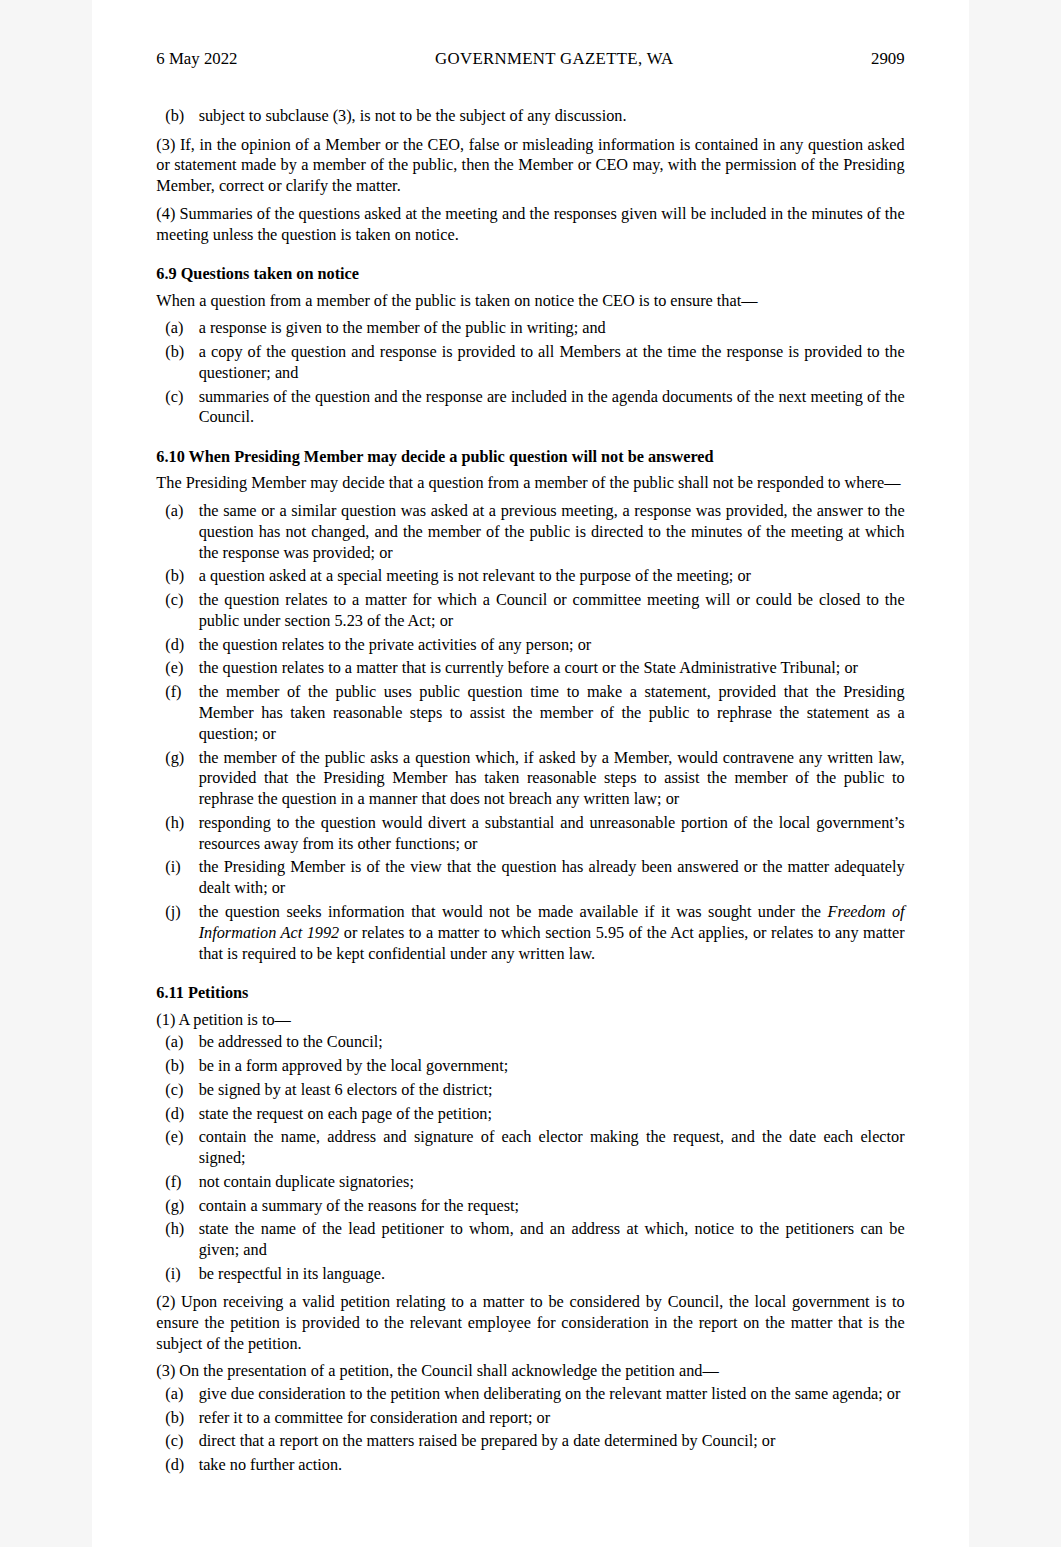6 May 2022 GOVERNMENT GAZETTE, WA 2909
(b) subject to subclause (3), is not to be the subject of any discussion.
(3) If, in the opinion of a Member or the CEO, false or misleading information is contained in any question asked or statement made by a member of the public, then the Member or CEO may, with the permission of the Presiding Member, correct or clarify the matter.
(4) Summaries of the questions asked at the meeting and the responses given will be included in the minutes of the meeting unless the question is taken on notice.
6.9 Questions taken on notice
When a question from a member of the public is taken on notice the CEO is to ensure that—
(a) a response is given to the member of the public in writing; and
(b) a copy of the question and response is provided to all Members at the time the response is provided to the questioner; and
(c) summaries of the question and the response are included in the agenda documents of the next meeting of the Council.
6.10 When Presiding Member may decide a public question will not be answered
The Presiding Member may decide that a question from a member of the public shall not be responded to where—
(a) the same or a similar question was asked at a previous meeting, a response was provided, the answer to the question has not changed, and the member of the public is directed to the minutes of the meeting at which the response was provided; or
(b) a question asked at a special meeting is not relevant to the purpose of the meeting; or
(c) the question relates to a matter for which a Council or committee meeting will or could be closed to the public under section 5.23 of the Act; or
(d) the question relates to the private activities of any person; or
(e) the question relates to a matter that is currently before a court or the State Administrative Tribunal; or
(f) the member of the public uses public question time to make a statement, provided that the Presiding Member has taken reasonable steps to assist the member of the public to rephrase the statement as a question; or
(g) the member of the public asks a question which, if asked by a Member, would contravene any written law, provided that the Presiding Member has taken reasonable steps to assist the member of the public to rephrase the question in a manner that does not breach any written law; or
(h) responding to the question would divert a substantial and unreasonable portion of the local government’s resources away from its other functions; or
(i) the Presiding Member is of the view that the question has already been answered or the matter adequately dealt with; or
(j) the question seeks information that would not be made available if it was sought under the Freedom of Information Act 1992 or relates to a matter to which section 5.95 of the Act applies, or relates to any matter that is required to be kept confidential under any written law.
6.11 Petitions
(1) A petition is to—
(a) be addressed to the Council;
(b) be in a form approved by the local government;
(c) be signed by at least 6 electors of the district;
(d) state the request on each page of the petition;
(e) contain the name, address and signature of each elector making the request, and the date each elector signed;
(f) not contain duplicate signatories;
(g) contain a summary of the reasons for the request;
(h) state the name of the lead petitioner to whom, and an address at which, notice to the petitioners can be given; and
(i) be respectful in its language.
(2) Upon receiving a valid petition relating to a matter to be considered by Council, the local government is to ensure the petition is provided to the relevant employee for consideration in the report on the matter that is the subject of the petition.
(3) On the presentation of a petition, the Council shall acknowledge the petition and—
(a) give due consideration to the petition when deliberating on the relevant matter listed on the same agenda; or
(b) refer it to a committee for consideration and report; or
(c) direct that a report on the matters raised be prepared by a date determined by Council; or
(d) take no further action.